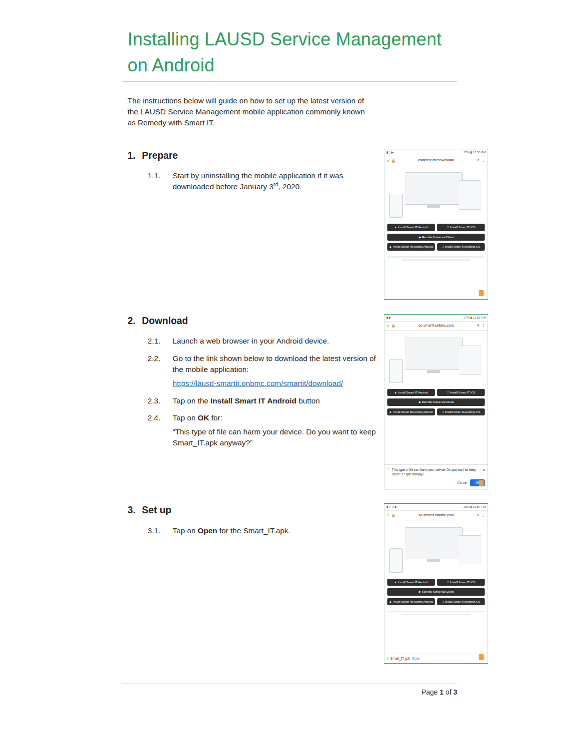Installing LAUSD Service Management on Android
The instructions below will guide on how to set up the latest version of the LAUSD Service Management mobile application commonly known as Remedy with Smart IT.
1. Prepare
1.1. Start by uninstalling the mobile application if it was downloaded before January 3rd, 2020.
▮▯▶ 27% ▮ 12:50 PM
⌂ 🔒 com/smartit/download/ ⟳ ⋮
▲Install Smart IT Android
Install Smart IT iOS
▶Run the Universal Client
▲Install Smart Reporting Android
Install Smart Reporting iOS
2. Download
2.1. Launch a web browser in your Android device.
2.2. Go to the link shown below to download the latest version of the mobile application: https://lausd-smartit.onbmc.com/smartit/download/
2.3. Tap on the Install Smart IT Android button
2.4. Tap on OK for: “This type of file can harm your device. Do you want to keep Smart_IT.apk anyway?”
▮▶ 27% ▮ 12:53 PM
⌂ 🔒 sd-smartit.onbmc.com ⟳ ⋮
▲Install Smart IT Android
Install Smart IT iOS
▶Run the Universal Client
▲Install Smart Reporting Android
Install Smart Reporting iOS
⚠ This type of file can harm your device. Do you want to keep Smart_IT.apk anyway? ✕
Cancel OK
3. Set up
3.1. Tap on Open for the Smart_IT.apk.
▮✓▯▶ 26% ▮ 12:54 PM
⌂ 🔒 sd-smartit.onbmc.com ⟳ ⋮
▲Install Smart IT Android
Install Smart IT iOS
▶Run the Universal Client
▲Install Smart Reporting Android
Install Smart Reporting iOS
⤓ Smart_IT.apk Open ✕
Page 1 of 3